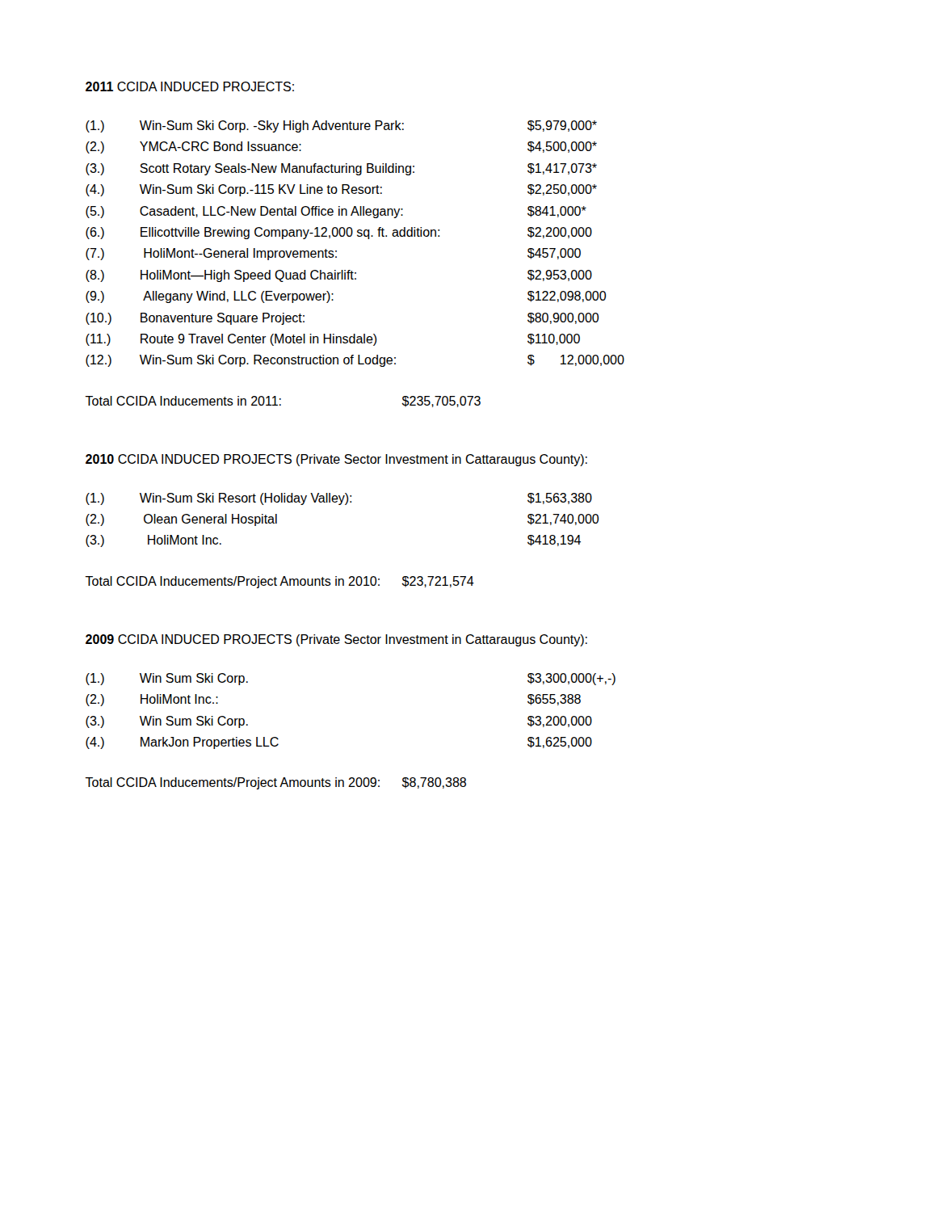2011 CCIDA INDUCED PROJECTS:
| (1.) | Win-Sum Ski Corp. -Sky High Adventure Park: | $5,979,000* |
| (2.) | YMCA-CRC Bond Issuance: | $4,500,000* |
| (3.) | Scott Rotary Seals-New Manufacturing Building: | $1,417,073* |
| (4.) | Win-Sum Ski Corp.-115 KV Line to Resort: | $2,250,000* |
| (5.) | Casadent, LLC-New Dental Office in Allegany: | $841,000* |
| (6.) | Ellicottville Brewing Company-12,000 sq. ft. addition: | $2,200,000 |
| (7.) | HoliMont--General Improvements: | $457,000 |
| (8.) | HoliMont—High Speed Quad Chairlift: | $2,953,000 |
| (9.) | Allegany Wind, LLC (Everpower): | $122,098,000 |
| (10.) | Bonaventure Square Project: | $80,900,000 |
| (11.) | Route 9 Travel Center (Motel in Hinsdale) | $110,000 |
| (12.) | Win-Sum Ski Corp. Reconstruction of Lodge: | $ 12,000,000 |
Total CCIDA Inducements in 2011:$235,705,073
2010 CCIDA INDUCED PROJECTS (Private Sector Investment in Cattaraugus County):
| (1.) | Win-Sum Ski Resort (Holiday Valley): | $1,563,380 |
| (2.) | Olean General Hospital | $21,740,000 |
| (3.) | HoliMont Inc. | $418,194 |
Total CCIDA Inducements/Project Amounts in 2010:$23,721,574
2009 CCIDA INDUCED PROJECTS (Private Sector Investment in Cattaraugus County):
| (1.) | Win Sum Ski Corp. | $3,300,000(+,-) |
| (2.) | HoliMont Inc.: | $655,388 |
| (3.) | Win Sum Ski Corp. | $3,200,000 |
| (4.) | MarkJon Properties LLC | $1,625,000 |
Total CCIDA Inducements/Project Amounts in 2009:$8,780,388